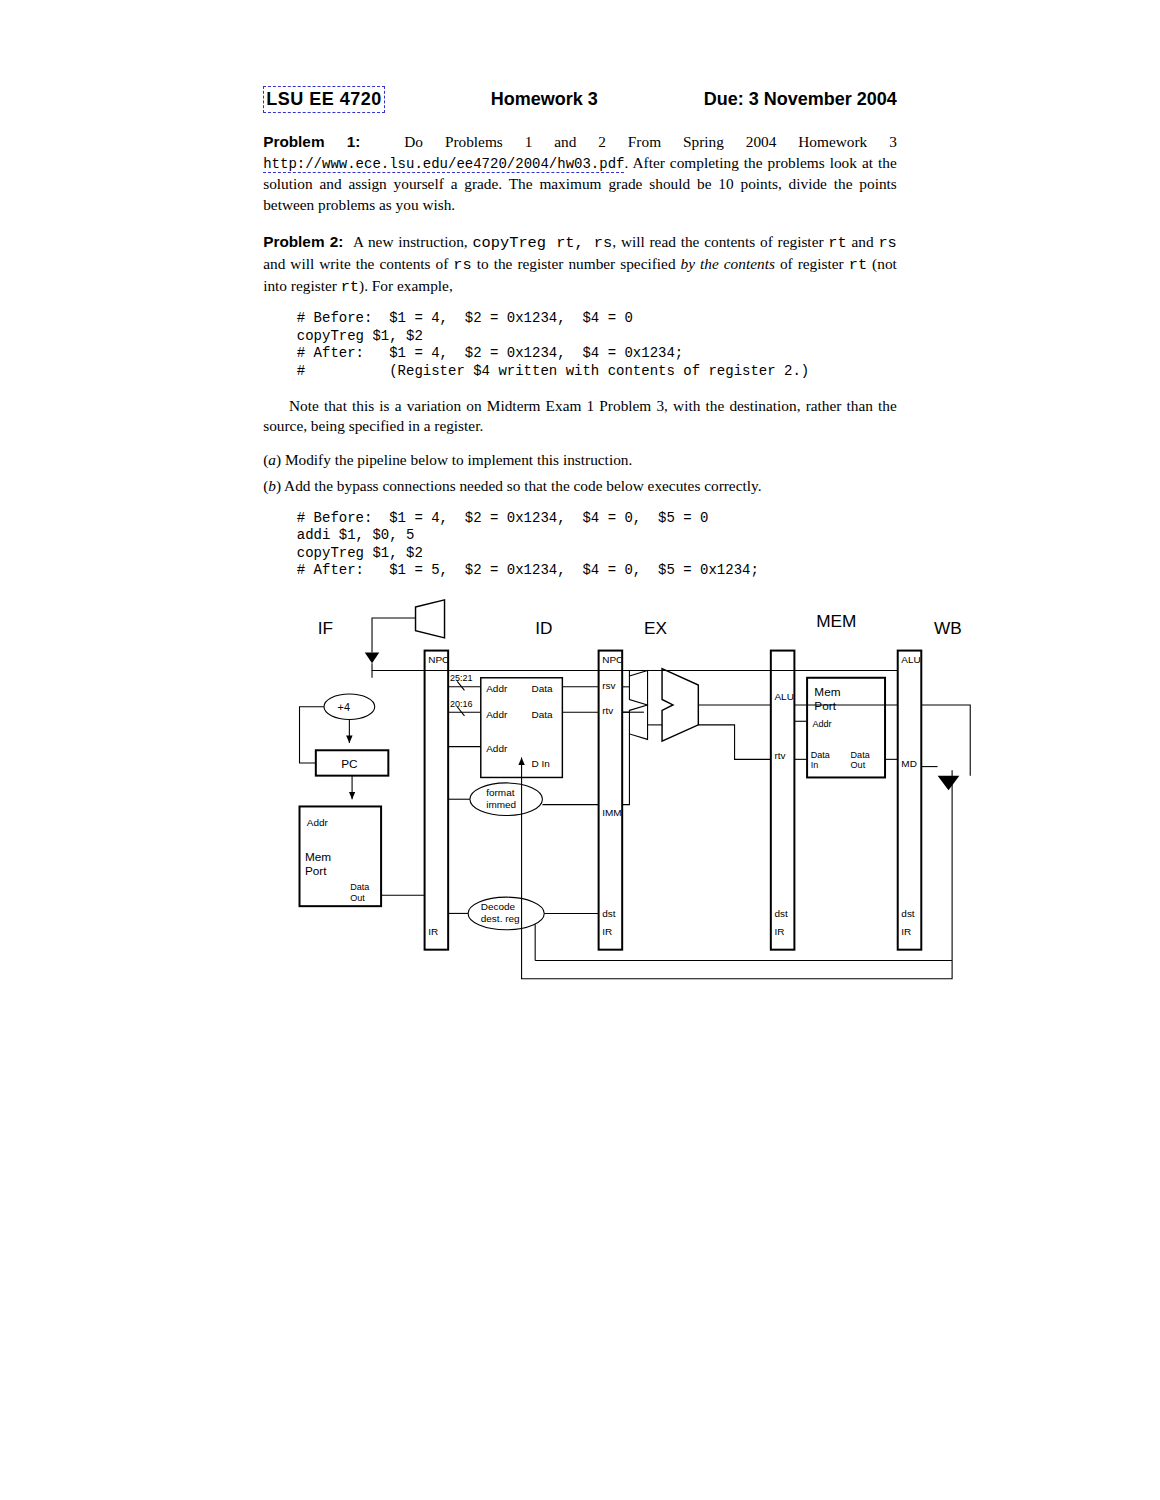LSU EE 4720 Homework 3 Due: 3 November 2004
Problem 1: Do Problems 1 and 2 From Spring 2004 Homework 3 http://www.ece.lsu.edu/ee4720/2004/hw03.pdf. After completing the problems look at the solution and assign yourself a grade. The maximum grade should be 10 points, divide the points between problems as you wish.
Problem 2: A new instruction, copyTreg rt, rs, will read the contents of register rt and rs and will write the contents of rs to the register number specified by the contents of register rt (not into register rt). For example,
# Before:  $1 = 4,  $2 = 0x1234,  $4 = 0
copyTreg $1, $2
# After:   $1 = 4,  $2 = 0x1234,  $4 = 0x1234;
#          (Register $4 written with contents of register 2.)
Note that this is a variation on Midterm Exam 1 Problem 3, with the destination, rather than the source, being specified in a register.
(a) Modify the pipeline below to implement this instruction.
(b) Add the bypass connections needed so that the code below executes correctly.
# Before:  $1 = 4,  $2 = 0x1234,  $4 = 0,  $5 = 0
addi $1, $0, 5
copyTreg $1, $2
# After:   $1 = 5,  $2 = 0x1234,  $4 = 0,  $5 = 0x1234;
IF ID EX MEM WB NPC NPC ALU IR IR IR IR dst dst dst rsv rtv IMM ALU rtv MD +4 PC Addr Mem Port Data Out Addr Data Addr Data Addr D In 25:21 20:16 format immed Decode dest. reg Mem Port Addr Data In Data Out